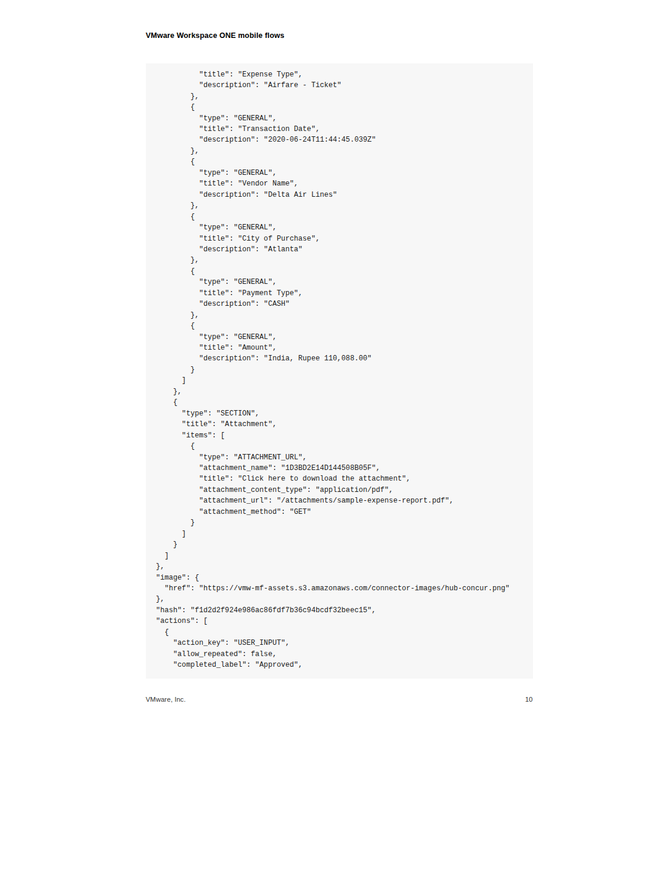VMware Workspace ONE mobile flows
          "title": "Expense Type",
          "description": "Airfare - Ticket"
        },
        {
          "type": "GENERAL",
          "title": "Transaction Date",
          "description": "2020-06-24T11:44:45.039Z"
        },
        {
          "type": "GENERAL",
          "title": "Vendor Name",
          "description": "Delta Air Lines"
        },
        {
          "type": "GENERAL",
          "title": "City of Purchase",
          "description": "Atlanta"
        },
        {
          "type": "GENERAL",
          "title": "Payment Type",
          "description": "CASH"
        },
        {
          "type": "GENERAL",
          "title": "Amount",
          "description": "India, Rupee 110,088.00"
        }
      ]
    },
    {
      "type": "SECTION",
      "title": "Attachment",
      "items": [
        {
          "type": "ATTACHMENT_URL",
          "attachment_name": "1D3BD2E14D144508B05F",
          "title": "Click here to download the attachment",
          "attachment_content_type": "application/pdf",
          "attachment_url": "/attachments/sample-expense-report.pdf",
          "attachment_method": "GET"
        }
      ]
    }
  ]
},
"image": {
  "href": "https://vmw-mf-assets.s3.amazonaws.com/connector-images/hub-concur.png"
},
"hash": "f1d2d2f924e986ac86fdf7b36c94bcdf32beec15",
"actions": [
  {
    "action_key": "USER_INPUT",
    "allow_repeated": false,
    "completed_label": "Approved",
VMware, Inc.
10